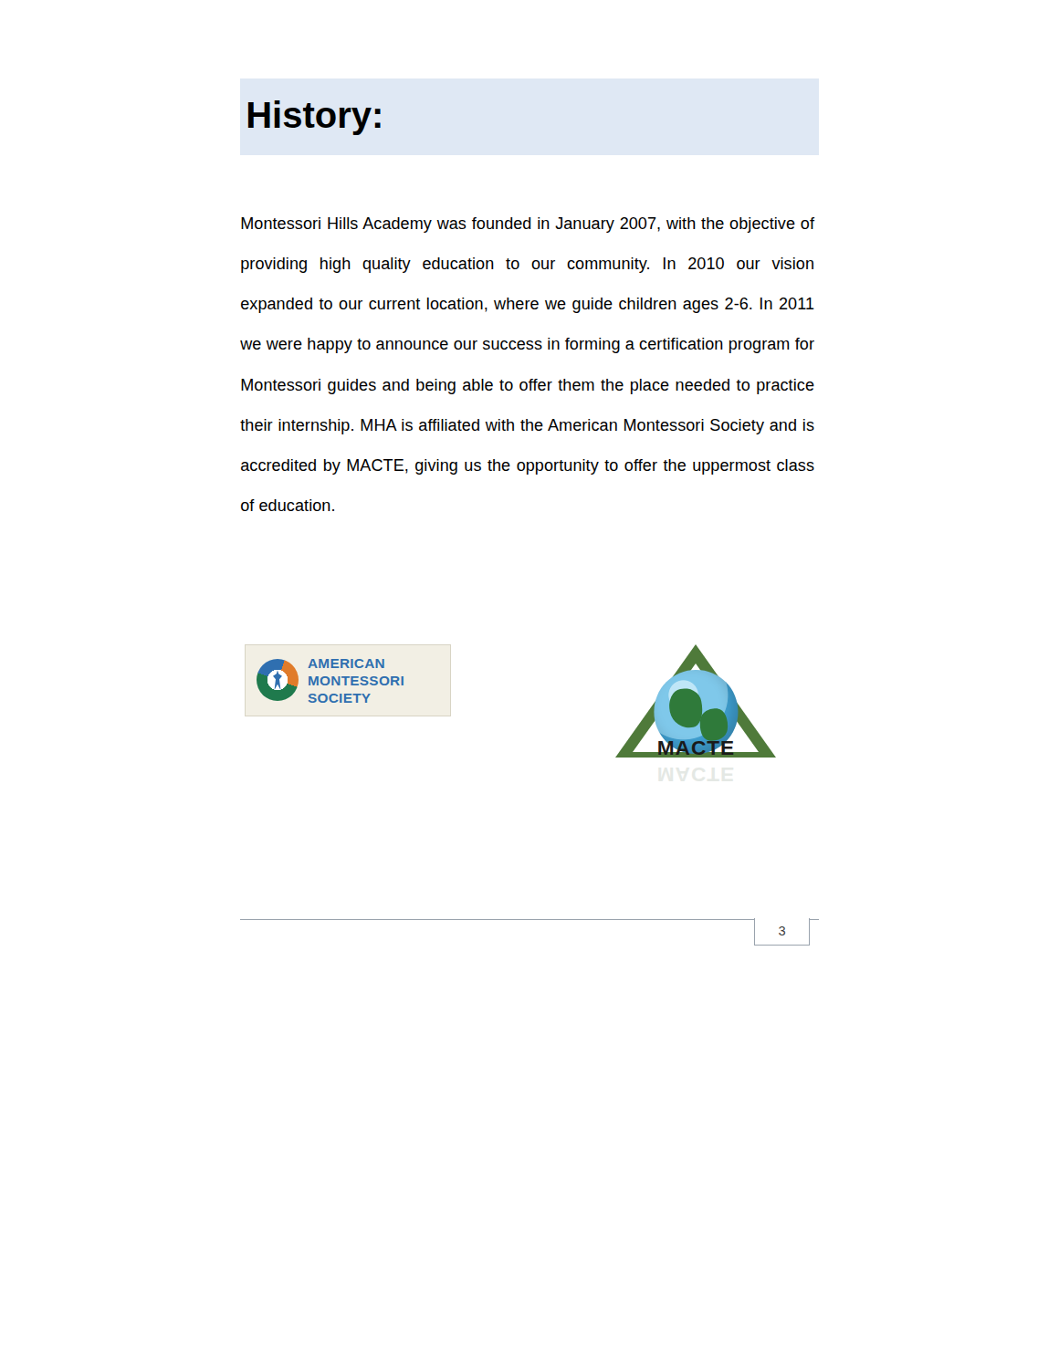History:
Montessori Hills Academy was founded in January 2007, with the objective of providing high quality education to our community. In 2010 our vision expanded to our current location, where we guide children ages 2-6. In 2011 we were happy to announce our success in forming a certification program for Montessori guides and being able to offer them the place needed to practice their internship. MHA is affiliated with the American Montessori Society and is accredited by MACTE, giving us the opportunity to offer the uppermost class of education.
AMERICAN
MONTESSORI
SOCIETY
MACTE
MACTE
3